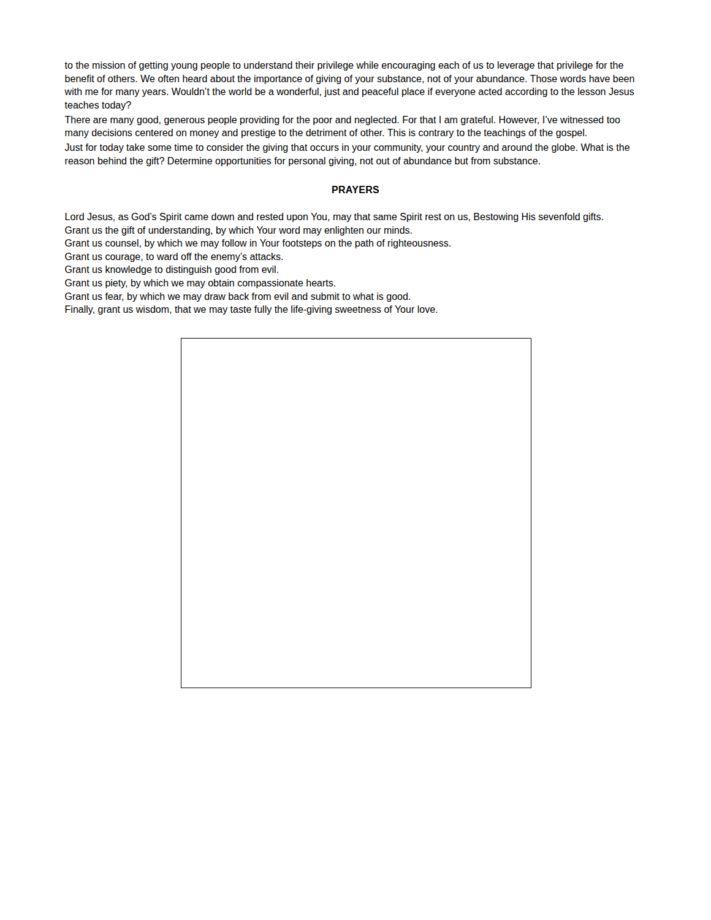to the mission of getting young people to understand their privilege while encouraging each of us to leverage that privilege for the benefit of others. We often heard about the importance of giving of your substance, not of your abundance. Those words have been with me for many years. Wouldn’t the world be a wonderful, just and peaceful place if everyone acted according to the lesson Jesus teaches today?
There are many good, generous people providing for the poor and neglected. For that I am grateful. However, I’ve witnessed too many decisions centered on money and prestige to the detriment of other. This is contrary to the teachings of the gospel.
Just for today take some time to consider the giving that occurs in your community, your country and around the globe. What is the reason behind the gift? Determine opportunities for personal giving, not out of abundance but from substance.
PRAYERS
Lord Jesus, as God’s Spirit came down and rested upon You, may that same Spirit rest on us, Bestowing His sevenfold gifts.
Grant us the gift of understanding, by which Your word may enlighten our minds.
Grant us counsel, by which we may follow in Your footsteps on the path of righteousness.
Grant us courage, to ward off the enemy’s attacks.
Grant us knowledge to distinguish good from evil.
Grant us piety, by which we may obtain compassionate hearts.
Grant us fear, by which we may draw back from evil and submit to what is good.
Finally, grant us wisdom, that we may taste fully the life-giving sweetness of Your love.